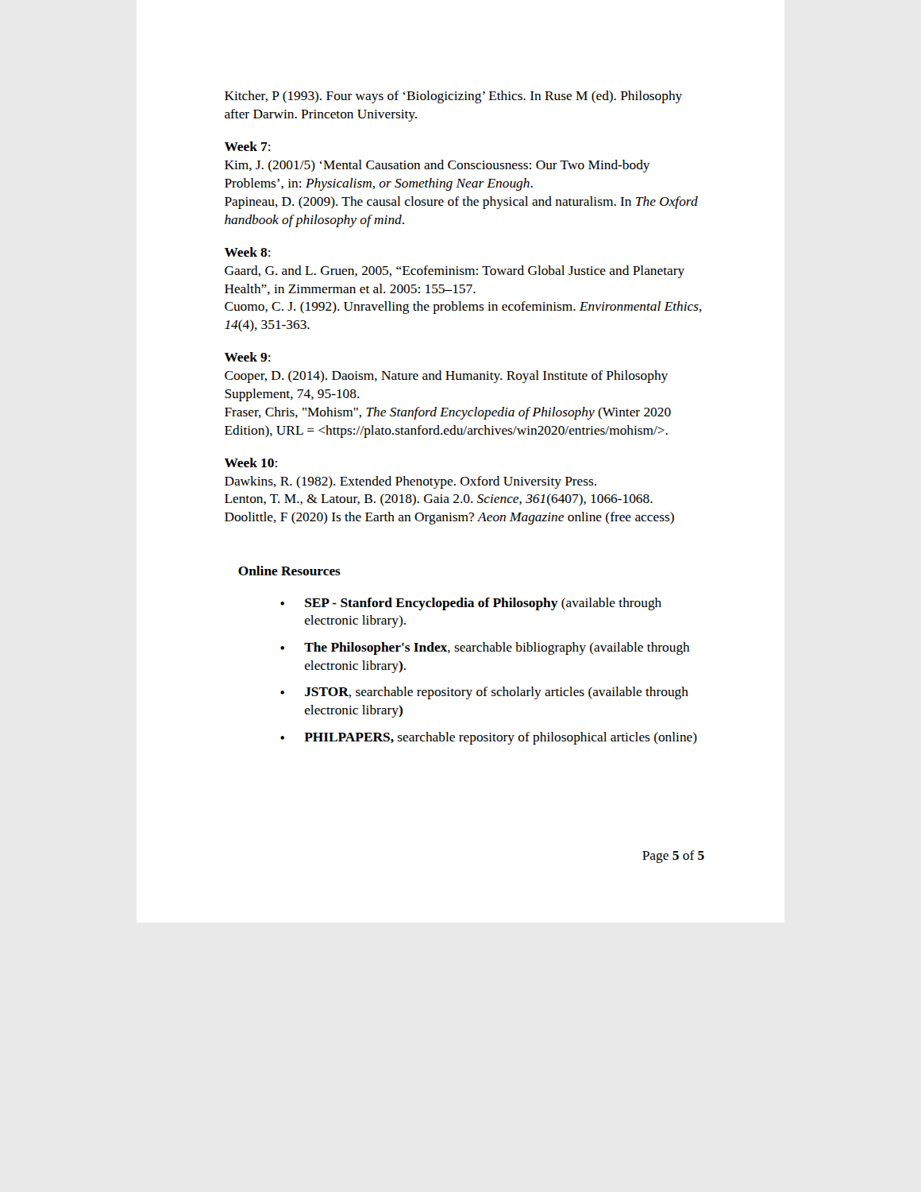Kitcher, P (1993). Four ways of ‘Biologicizing’ Ethics. In Ruse M (ed). Philosophy after Darwin. Princeton University.
Week 7:
Kim, J. (2001/5) ‘Mental Causation and Consciousness: Our Two Mind-body Problems’, in: Physicalism, or Something Near Enough.
Papineau, D. (2009). The causal closure of the physical and naturalism. In The Oxford handbook of philosophy of mind.
Week 8:
Gaard, G. and L. Gruen, 2005, “Ecofeminism: Toward Global Justice and Planetary Health”, in Zimmerman et al. 2005: 155–157.
Cuomo, C. J. (1992). Unravelling the problems in ecofeminism. Environmental Ethics, 14(4), 351-363.
Week 9:
Cooper, D. (2014). Daoism, Nature and Humanity. Royal Institute of Philosophy Supplement, 74, 95-108.
Fraser, Chris, "Mohism", The Stanford Encyclopedia of Philosophy (Winter 2020 Edition), URL = <https://plato.stanford.edu/archives/win2020/entries/mohism/>.
Week 10:
Dawkins, R. (1982). Extended Phenotype. Oxford University Press.
Lenton, T. M., & Latour, B. (2018). Gaia 2.0. Science, 361(6407), 1066-1068.
Doolittle, F (2020) Is the Earth an Organism? Aeon Magazine online (free access)
Online Resources
SEP - Stanford Encyclopedia of Philosophy (available through electronic library).
The Philosopher's Index, searchable bibliography (available through electronic library).
JSTOR, searchable repository of scholarly articles (available through electronic library)
PHILPAPERS, searchable repository of philosophical articles (online)
Page 5 of 5